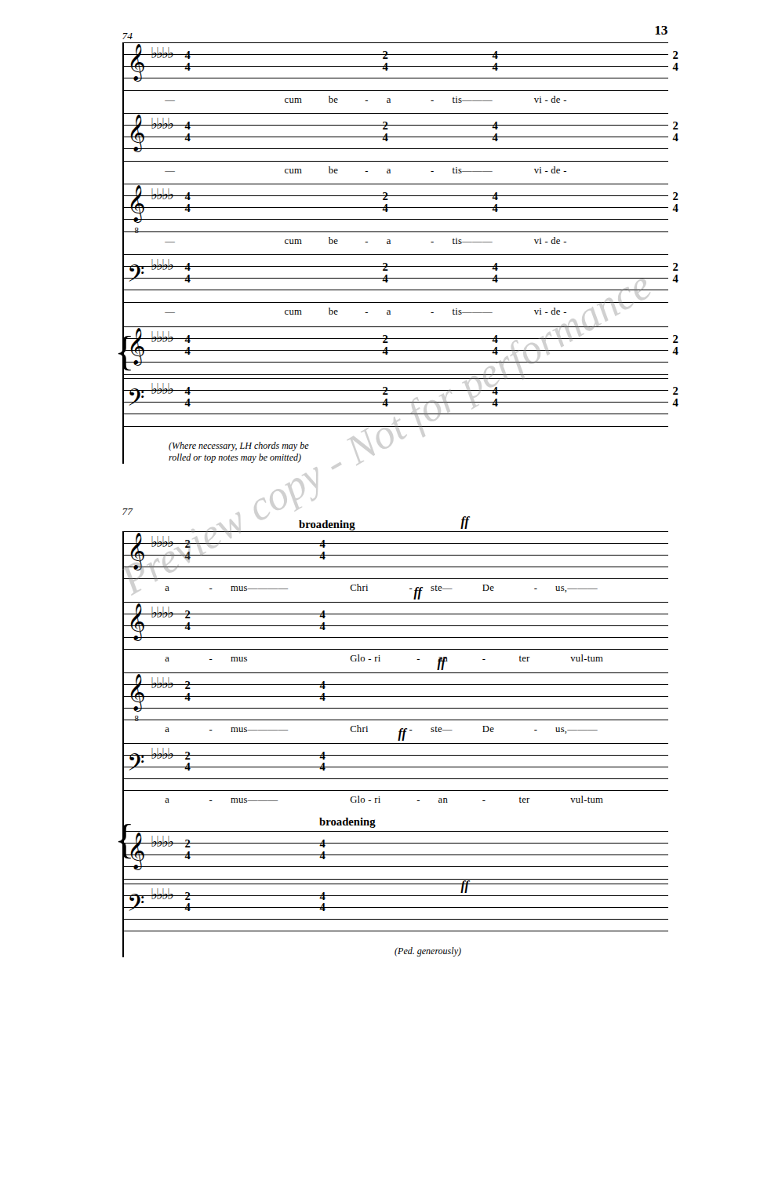13
Preview copy - Not for performance
74
𝄞 ♭♭♭♭ 44 24 44 24
— cum be - a - tis——— vi - de -
𝄞 ♭♭♭♭ 44 24 44 24
— cum be - a - tis——— vi - de -
𝄞 8 ♭♭♭♭ 44 24 44 24
— cum be - a - tis——— vi - de -
𝄢 ♭♭♭♭ 44 24 44 24
— cum be - a - tis——— vi - de -
{
𝄞 ♭♭♭♭ 44 24 44 24
𝄢 ♭♭♭♭ 44 24 44 24
(Where necessary, LH chords may be
rolled or top notes may be omitted)
77
broadening
𝄞 ♭♭♭♭ 24 44 ff
a - mus———— Chri - ste— De - us,———
𝄞 ♭♭♭♭ 24 44 ff
a - mus Glo - ri - an - ter vul-tum
𝄞 8 ♭♭♭♭ 24 44 ff
a - mus———— Chri - ste— De - us,———
𝄢 ♭♭♭♭ 24 44 ff
a - mus——— Glo - ri - an - ter vul-tum
{
broadening
𝄞 ♭♭♭♭ 24 44 ff
𝄢 ♭♭♭♭ 24 44
(Ped. generously)